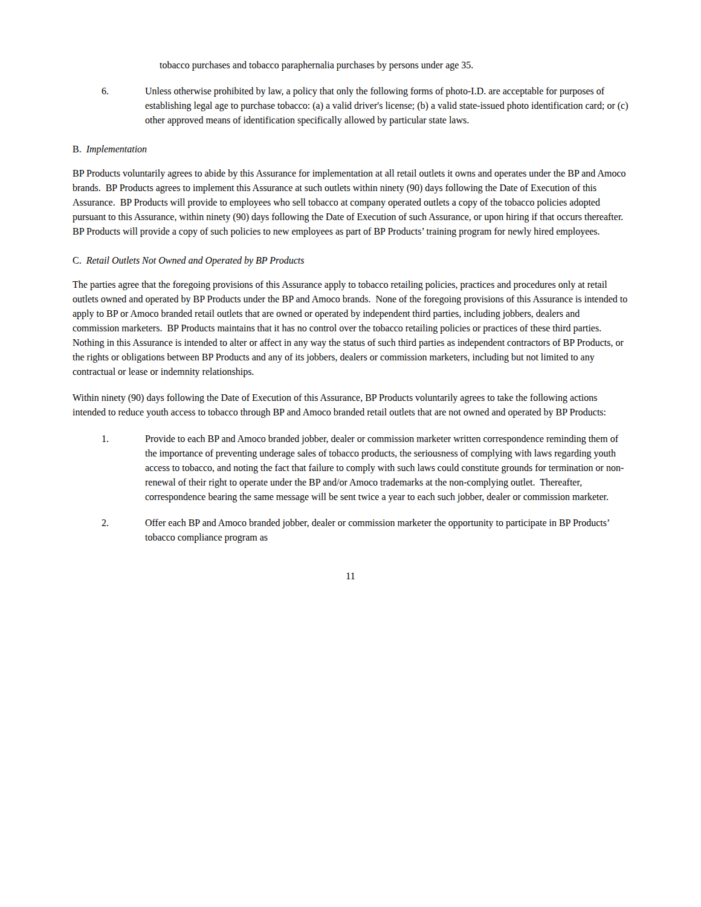tobacco purchases and tobacco paraphernalia purchases by persons under age 35.
6. Unless otherwise prohibited by law, a policy that only the following forms of photo-I.D. are acceptable for purposes of establishing legal age to purchase tobacco: (a) a valid driver's license; (b) a valid state-issued photo identification card; or (c) other approved means of identification specifically allowed by particular state laws.
B. Implementation
BP Products voluntarily agrees to abide by this Assurance for implementation at all retail outlets it owns and operates under the BP and Amoco brands. BP Products agrees to implement this Assurance at such outlets within ninety (90) days following the Date of Execution of this Assurance. BP Products will provide to employees who sell tobacco at company operated outlets a copy of the tobacco policies adopted pursuant to this Assurance, within ninety (90) days following the Date of Execution of such Assurance, or upon hiring if that occurs thereafter. BP Products will provide a copy of such policies to new employees as part of BP Products’ training program for newly hired employees.
C. Retail Outlets Not Owned and Operated by BP Products
The parties agree that the foregoing provisions of this Assurance apply to tobacco retailing policies, practices and procedures only at retail outlets owned and operated by BP Products under the BP and Amoco brands. None of the foregoing provisions of this Assurance is intended to apply to BP or Amoco branded retail outlets that are owned or operated by independent third parties, including jobbers, dealers and commission marketers. BP Products maintains that it has no control over the tobacco retailing policies or practices of these third parties. Nothing in this Assurance is intended to alter or affect in any way the status of such third parties as independent contractors of BP Products, or the rights or obligations between BP Products and any of its jobbers, dealers or commission marketers, including but not limited to any contractual or lease or indemnity relationships.
Within ninety (90) days following the Date of Execution of this Assurance, BP Products voluntarily agrees to take the following actions intended to reduce youth access to tobacco through BP and Amoco branded retail outlets that are not owned and operated by BP Products:
1. Provide to each BP and Amoco branded jobber, dealer or commission marketer written correspondence reminding them of the importance of preventing underage sales of tobacco products, the seriousness of complying with laws regarding youth access to tobacco, and noting the fact that failure to comply with such laws could constitute grounds for termination or non-renewal of their right to operate under the BP and/or Amoco trademarks at the non-complying outlet. Thereafter, correspondence bearing the same message will be sent twice a year to each such jobber, dealer or commission marketer.
2. Offer each BP and Amoco branded jobber, dealer or commission marketer the opportunity to participate in BP Products’ tobacco compliance program as
11